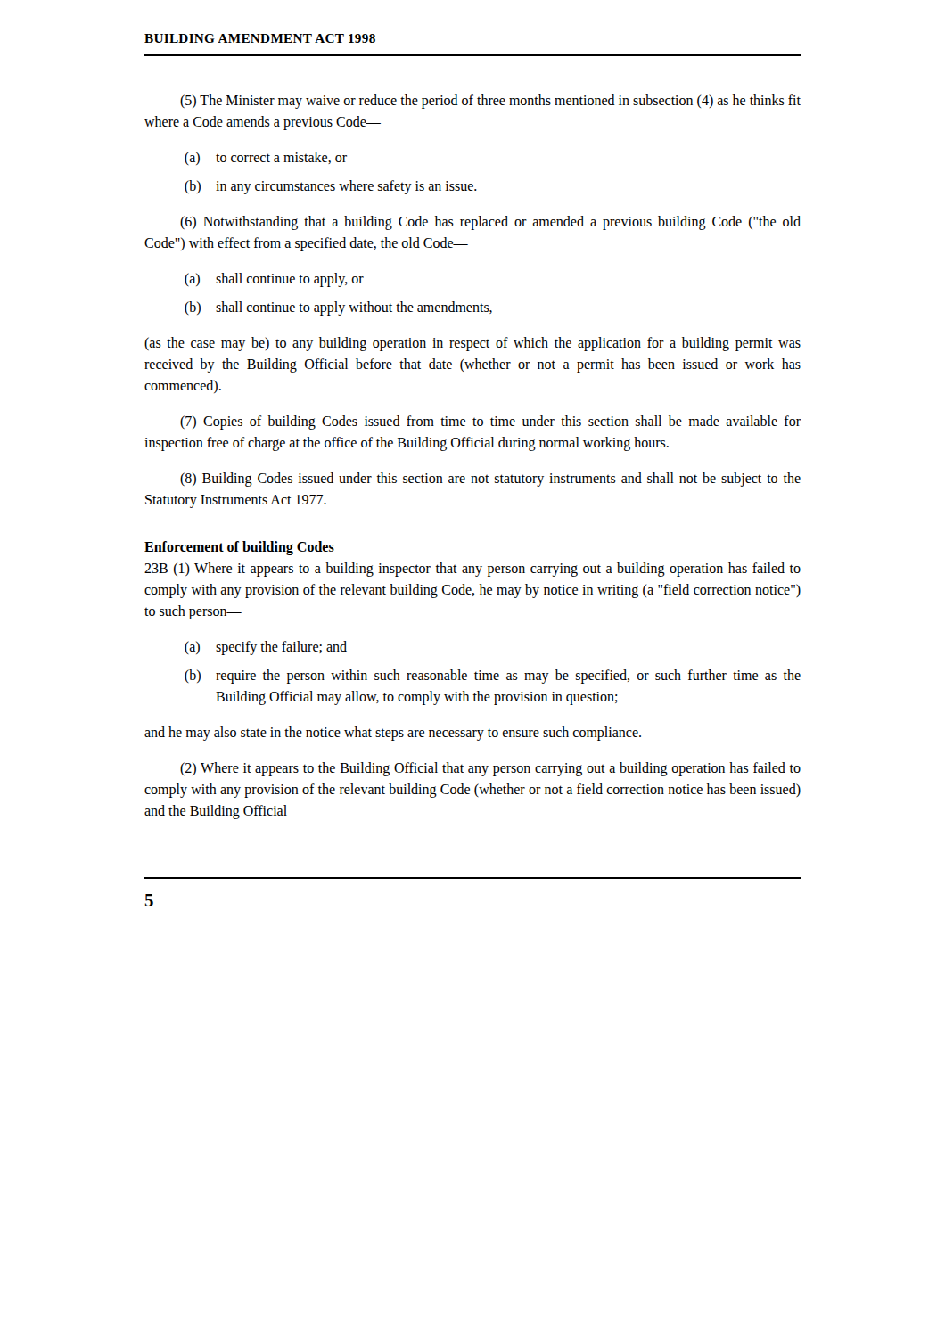BUILDING AMENDMENT ACT 1998
(5) The Minister may waive or reduce the period of three months mentioned in subsection (4) as he thinks fit where a Code amends a previous Code—
to correct a mistake, or
in any circumstances where safety is an issue.
(6) Notwithstanding that a building Code has replaced or amended a previous building Code ("the old Code") with effect from a specified date, the old Code—
shall continue to apply, or
shall continue to apply without the amendments,
(as the case may be) to any building operation in respect of which the application for a building permit was received by the Building Official before that date (whether or not a permit has been issued or work has commenced).
(7) Copies of building Codes issued from time to time under this section shall be made available for inspection free of charge at the office of the Building Official during normal working hours.
(8) Building Codes issued under this section are not statutory instruments and shall not be subject to the Statutory Instruments Act 1977.
Enforcement of building Codes
23B (1) Where it appears to a building inspector that any person carrying out a building operation has failed to comply with any provision of the relevant building Code, he may by notice in writing (a "field correction notice") to such person—
specify the failure; and
require the person within such reasonable time as may be specified, or such further time as the Building Official may allow, to comply with the provision in question;
and he may also state in the notice what steps are necessary to ensure such compliance.
(2) Where it appears to the Building Official that any person carrying out a building operation has failed to comply with any provision of the relevant building Code (whether or not a field correction notice has been issued) and the Building Official
5